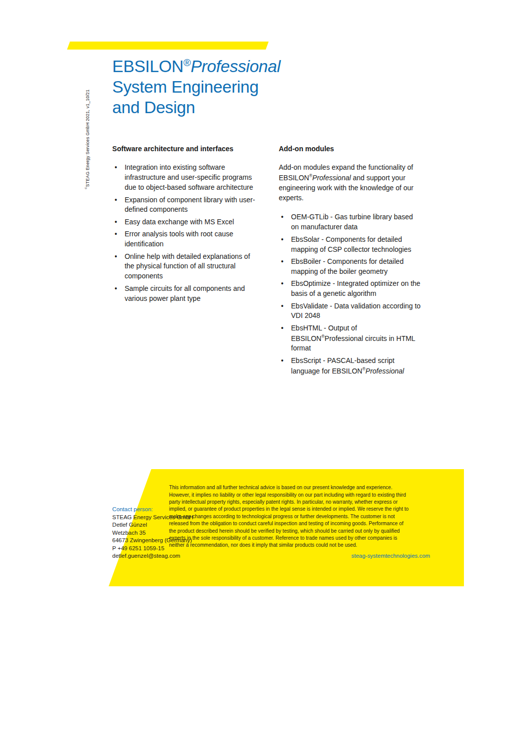©STEAG Energy Services GmbH 2021, v1_10/21
EBSILON®Professional
System Engineering
and Design
Software architecture and interfaces
Integration into existing software infrastructure and user-specific programs due to object-based software architecture
Expansion of component library with user-defined components
Easy data exchange with MS Excel
Error analysis tools with root cause identification
Online help with detailed explanations of the physical function of all structural components
Sample circuits for all components and various power plant type
Add-on modules
Add-on modules expand the functionality of EBSILON®Professional and support your engineering work with the knowledge of our experts.
OEM-GTLib - Gas turbine library based on manufacturer data
EbsSolar - Components for detailed mapping of CSP collector technologies
EbsBoiler - Components for detailed mapping of the boiler geometry
EbsOptimize - Integrated optimizer on the basis of a genetic algorithm
EbsValidate - Data validation according to VDI 2048
EbsHTML - Output of EBSILON®Professional circuits in HTML format
EbsScript - PASCAL-based script language for EBSILON®Professional
This information and all further technical advice is based on our present knowledge and experience. However, it implies no liability or other legal responsibility on our part including with regard to existing third party intellectual property rights, especially patent rights. In particular, no warranty, whether express or implied, or guarantee of product properties in the legal sense is intended or implied. We reserve the right to make any changes according to technological progress or further developments. The customer is not released from the obligation to conduct careful inspection and testing of incoming goods. Performance of the product described herein should be verified by testing, which should be carried out only by qualified experts in the sole responsibility of a customer. Reference to trade names used by other companies is neither a recommendation, nor does it imply that similar products could not be used.
Contact person:
STEAG Energy Services GmbH
Detlef Günzel
Wetzbach 35
64673 Zwingenberg (Germany)
P +49 6251 1059-15
detlef.guenzel@steag.com
steag-systemtechnologies.com